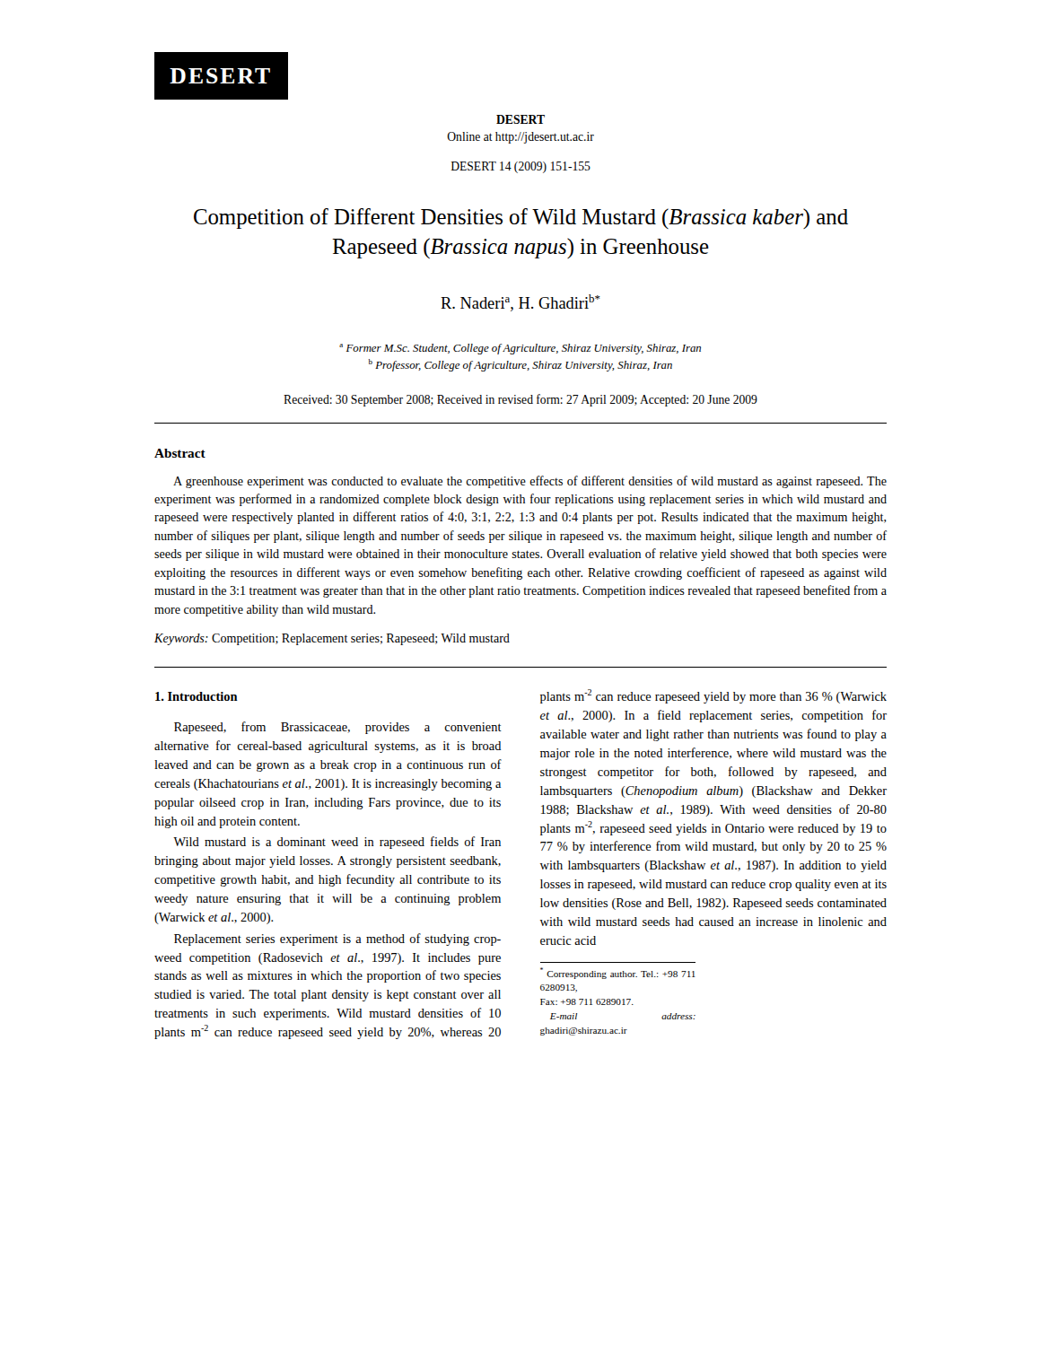DESERT
DESERT
Online at http://jdesert.ut.ac.ir
DESERT 14 (2009) 151-155
Competition of Different Densities of Wild Mustard (Brassica kaber) and Rapeseed (Brassica napus) in Greenhouse
R. Naderia, H. Ghadirib*
a Former M.Sc. Student, College of Agriculture, Shiraz University, Shiraz, Iran
b Professor, College of Agriculture, Shiraz University, Shiraz, Iran
Received: 30 September 2008; Received in revised form: 27 April 2009; Accepted: 20 June 2009
Abstract
A greenhouse experiment was conducted to evaluate the competitive effects of different densities of wild mustard as against rapeseed. The experiment was performed in a randomized complete block design with four replications using replacement series in which wild mustard and rapeseed were respectively planted in different ratios of 4:0, 3:1, 2:2, 1:3 and 0:4 plants per pot. Results indicated that the maximum height, number of siliques per plant, silique length and number of seeds per silique in rapeseed vs. the maximum height, silique length and number of seeds per silique in wild mustard were obtained in their monoculture states. Overall evaluation of relative yield showed that both species were exploiting the resources in different ways or even somehow benefiting each other. Relative crowding coefficient of rapeseed as against wild mustard in the 3:1 treatment was greater than that in the other plant ratio treatments. Competition indices revealed that rapeseed benefited from a more competitive ability than wild mustard.
Keywords: Competition; Replacement series; Rapeseed; Wild mustard
1. Introduction
Rapeseed, from Brassicaceae, provides a convenient alternative for cereal-based agricultural systems, as it is broad leaved and can be grown as a break crop in a continuous run of cereals (Khachatourians et al., 2001). It is increasingly becoming a popular oilseed crop in Iran, including Fars province, due to its high oil and protein content.
Wild mustard is a dominant weed in rapeseed fields of Iran bringing about major yield losses. A strongly persistent seedbank, competitive growth habit, and high fecundity all contribute to its weedy nature ensuring that it will be a continuing problem (Warwick et al., 2000).
Replacement series experiment is a method of studying crop-weed competition (Radosevich et al., 1997). It includes pure stands as well as mixtures in which the proportion of two species studied is varied. The total plant density is kept constant over all treatments in such experiments. Wild mustard densities of 10 plants m-2 can reduce rapeseed seed yield by 20%, whereas 20 plants m-2 can reduce rapeseed yield by more than 36 % (Warwick et al., 2000). In a field replacement series, competition for available water and light rather than nutrients was found to play a major role in the noted interference, where wild mustard was the strongest competitor for both, followed by rapeseed, and lambsquarters (Chenopodium album) (Blackshaw and Dekker 1988; Blackshaw et al., 1989). With weed densities of 20-80 plants m-2, rapeseed seed yields in Ontario were reduced by 19 to 77 % by interference from wild mustard, but only by 20 to 25 % with lambsquarters (Blackshaw et al., 1987). In addition to yield losses in rapeseed, wild mustard can reduce crop quality even at its low densities (Rose and Bell, 1982). Rapeseed seeds contaminated with wild mustard seeds had caused an increase in linolenic and erucic acid
* Corresponding author. Tel.: +98 711 6280913,
Fax: +98 711 6289017.
E-mail address: ghadiri@shirazu.ac.ir